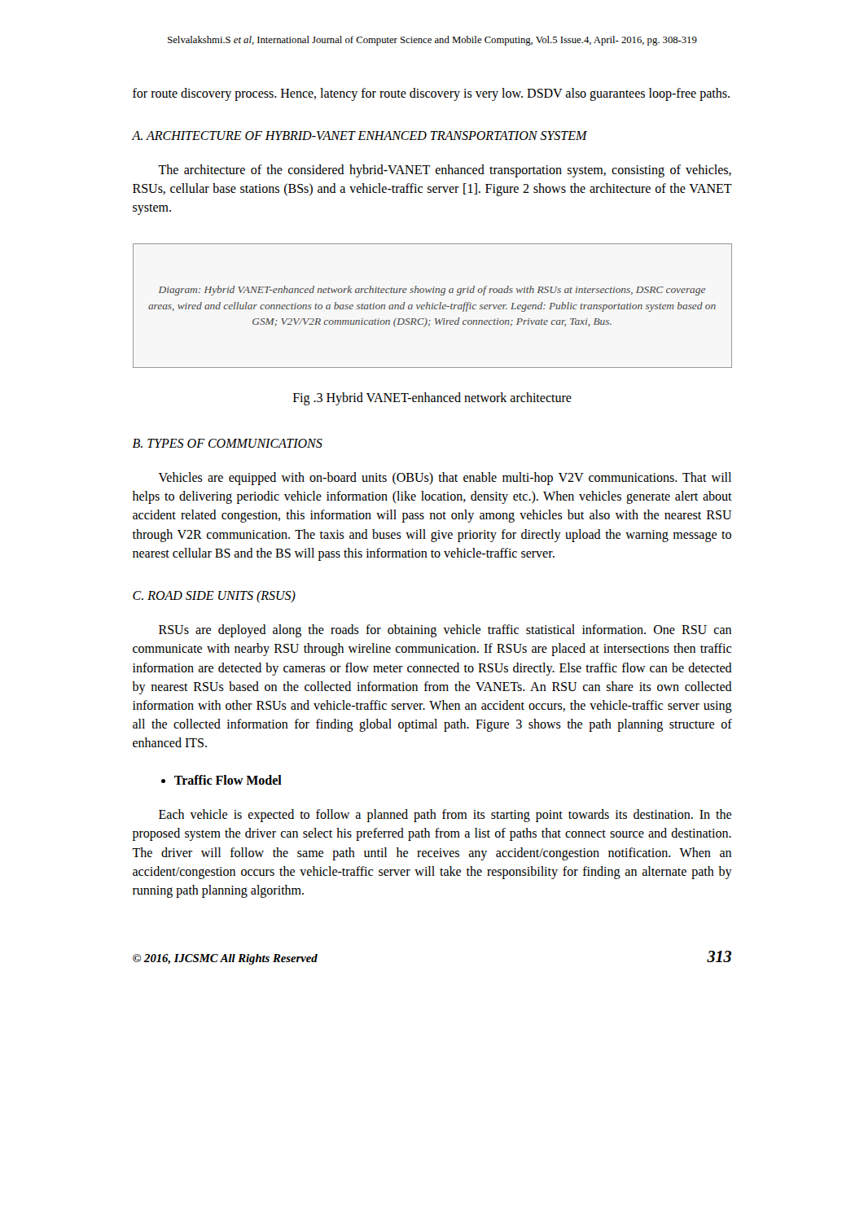Selvalakshmi.S et al, International Journal of Computer Science and Mobile Computing, Vol.5 Issue.4, April- 2016, pg. 308-319
for route discovery process. Hence, latency for route discovery is very low. DSDV also guarantees loop-free paths.
A. Architecture of Hybrid-VANET Enhanced Transportation System
The architecture of the considered hybrid-VANET enhanced transportation system, consisting of vehicles, RSUs, cellular base stations (BSs) and a vehicle-traffic server [1]. Figure 2 shows the architecture of the VANET system.
Diagram: Hybrid VANET-enhanced network architecture showing a grid of roads with RSUs at intersections, DSRC coverage areas, wired and cellular connections to a base station and a vehicle-traffic server. Legend: Public transportation system based on GSM; V2V/V2R communication (DSRC); Wired connection; Private car, Taxi, Bus.
Fig .3 Hybrid VANET-enhanced network architecture
B. Types of Communications
Vehicles are equipped with on-board units (OBUs) that enable multi-hop V2V communications. That will helps to delivering periodic vehicle information (like location, density etc.). When vehicles generate alert about accident related congestion, this information will pass not only among vehicles but also with the nearest RSU through V2R communication. The taxis and buses will give priority for directly upload the warning message to nearest cellular BS and the BS will pass this information to vehicle-traffic server.
C. Road Side Units (RSUs)
RSUs are deployed along the roads for obtaining vehicle traffic statistical information. One RSU can communicate with nearby RSU through wireline communication. If RSUs are placed at intersections then traffic information are detected by cameras or flow meter connected to RSUs directly. Else traffic flow can be detected by nearest RSUs based on the collected information from the VANETs. An RSU can share its own collected information with other RSUs and vehicle-traffic server. When an accident occurs, the vehicle-traffic server using all the collected information for finding global optimal path. Figure 3 shows the path planning structure of enhanced ITS.
Traffic Flow Model
Each vehicle is expected to follow a planned path from its starting point towards its destination. In the proposed system the driver can select his preferred path from a list of paths that connect source and destination. The driver will follow the same path until he receives any accident/congestion notification. When an accident/congestion occurs the vehicle-traffic server will take the responsibility for finding an alternate path by running path planning algorithm.
© 2016, IJCSMC All Rights Reserved 313